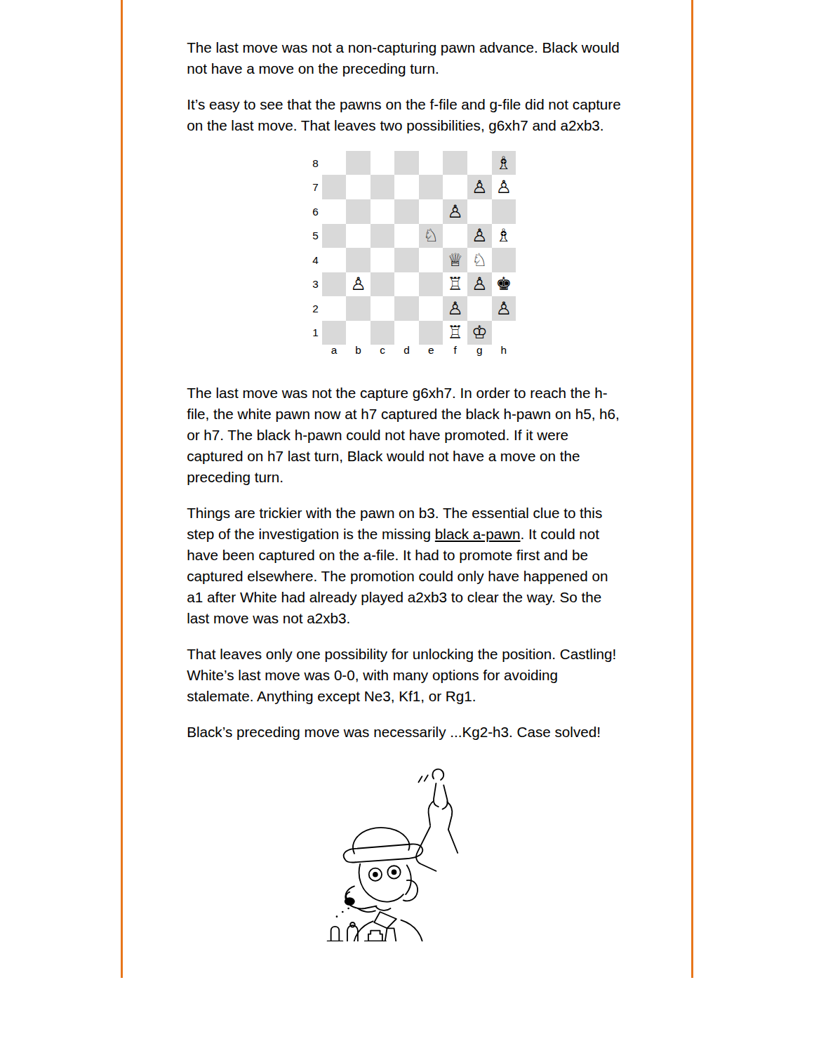The last move was not a non-capturing pawn advance. Black would not have a move on the preceding turn.
It’s easy to see that the pawns on the f-file and g-file did not capture on the last move. That leaves two possibilities, g6xh7 and a2xb3.
| 8 | | | | | | | | ♗ |
| 7 | | | | | | | ♙ | ♙ |
| 6 | | | | | | ♙ | | |
| 5 | | | | | ♘ | | ♙ | ♗ |
| 4 | | | | | | ♕ | ♘ | |
| 3 | | ♙ | | | | ♖ | ♙ | ♚ |
| 2 | | | | | | ♙ | | ♙ |
| 1 | | | | | | ♖ | ♔ | |
| | a | b | c | d | e | f | g | h |
The last move was not the capture g6xh7. In order to reach the h-file, the white pawn now at h7 captured the black h-pawn on h5, h6, or h7. The black h-pawn could not have promoted. If it were captured on h7 last turn, Black would not have a move on the preceding turn.
Things are trickier with the pawn on b3. The essential clue to this step of the investigation is the missing black a-pawn. It could not have been captured on the a-file. It had to promote first and be captured elsewhere. The promotion could only have happened on a1 after White had already played a2xb3 to clear the way. So the last move was not a2xb3.
That leaves only one possibility for unlocking the position. Castling! White’s last move was 0-0, with many options for avoiding stalemate. Anything except Ne3, Kf1, or Rg1.
Black’s preceding move was necessarily ...Kg2-h3. Case solved!